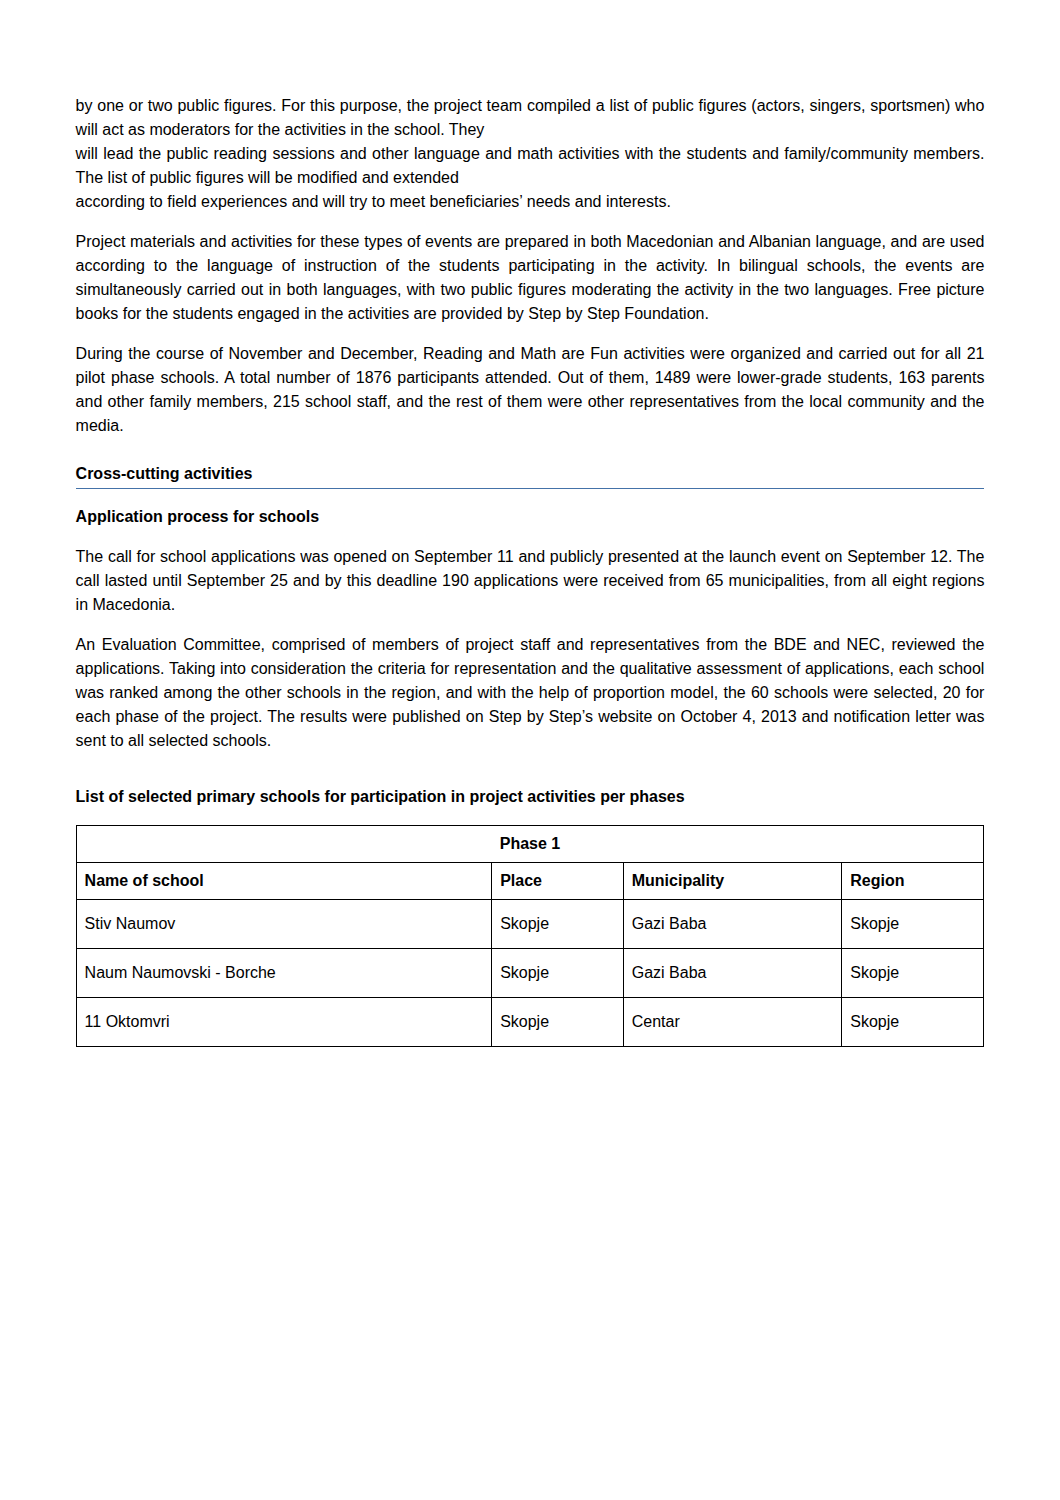by one or two public figures. For this purpose, the project team compiled a list of public figures (actors, singers, sportsmen) who will act as moderators for the activities in the school. They
will lead the public reading sessions and other language and math activities with the students and family/community members. The list of public figures will be modified and extended
according to field experiences and will try to meet beneficiaries’ needs and interests.
Project materials and activities for these types of events are prepared in both Macedonian and Albanian language, and are used according to the language of instruction of the students participating in the activity. In bilingual schools, the events are simultaneously carried out in both languages, with two public figures moderating the activity in the two languages. Free picture books for the students engaged in the activities are provided by Step by Step Foundation.
During the course of November and December, Reading and Math are Fun activities were organized and carried out for all 21 pilot phase schools. A total number of 1876 participants attended. Out of them, 1489 were lower-grade students, 163 parents and other family members, 215 school staff, and the rest of them were other representatives from the local community and the media.
Cross-cutting activities
Application process for schools
The call for school applications was opened on September 11 and publicly presented at the launch event on September 12. The call lasted until September 25 and by this deadline 190 applications were received from 65 municipalities, from all eight regions in Macedonia.
An Evaluation Committee, comprised of members of project staff and representatives from the BDE and NEC, reviewed the applications. Taking into consideration the criteria for representation and the qualitative assessment of applications, each school was ranked among the other schools in the region, and with the help of proportion model, the 60 schools were selected, 20 for each phase of the project. The results were published on Step by Step’s website on October 4, 2013 and notification letter was sent to all selected schools.
List of selected primary schools for participation in project activities per phases
| Phase 1 |
| Name of school | Place | Municipality | Region |
| Stiv Naumov | Skopje | Gazi Baba | Skopje |
| Naum Naumovski - Borche | Skopje | Gazi Baba | Skopje |
| 11 Oktomvri | Skopje | Centar | Skopje |